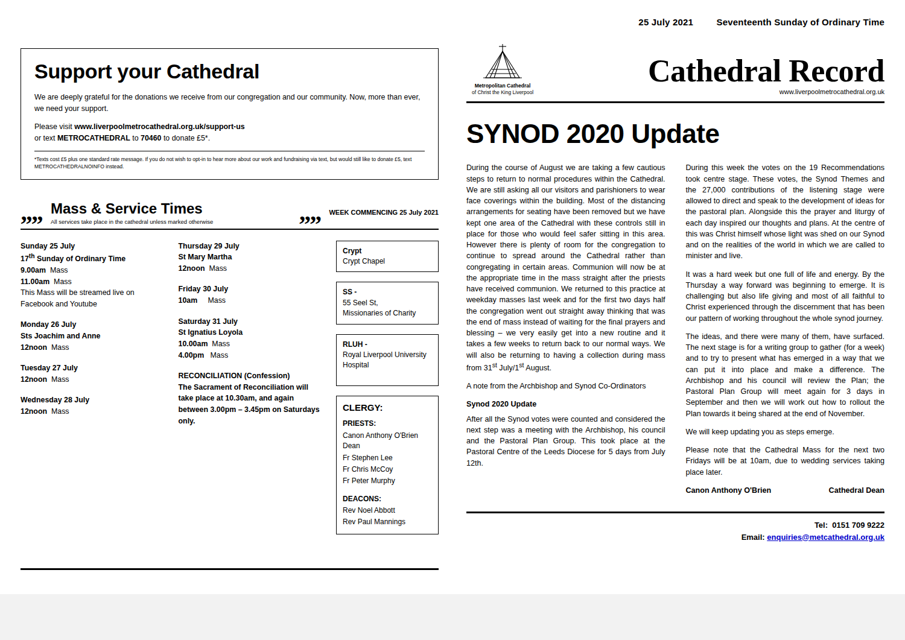Support your Cathedral
We are deeply grateful for the donations we receive from our congregation and our community. Now, more than ever, we need your support.
Please visit www.liverpoolmetrocathedral.org.uk/support-us
or text METROCATHEDRAL to 70460 to donate £5*.
*Texts cost £5 plus one standard rate message. If you do not wish to opt-in to hear more about our work and fundraising via text, but would still like to donate £5, text METROCATHEDRALNOINFO instead.
„„
Mass & Service Times
All services take place in the cathedral unless marked otherwise
„„
WEEK COMMENCING 25 July 2021
Sunday 25 July
17th Sunday of Ordinary Time
9.00am Mass
11.00am Mass
This Mass will be streamed live on Facebook and Youtube
Monday 26 July
Sts Joachim and Anne
12noon Mass
Tuesday 27 July
12noon Mass
Wednesday 28 July
12noon Mass
Thursday 29 July
St Mary Martha
12noon Mass
Friday 30 July
10am Mass
Saturday 31 July
St Ignatius Loyola
10.00am Mass
4.00pm Mass
RECONCILIATION (Confession)
The Sacrament of Reconciliation will take place at 10.30am, and again between 3.00pm – 3.45pm on Saturdays only.
Crypt
Crypt Chapel
SS -
55 Seel St,
Missionaries of Charity
RLUH -
Royal Liverpool University Hospital
CLERGY:
PRIESTS:
Canon Anthony O'Brien Dean
Fr Stephen Lee
Fr Chris McCoy
Fr Peter Murphy
DEACONS:
Rev Noel Abbott
Rev Paul Mannings
25 July 2021 Seventeenth Sunday of Ordinary Time
Metropolitan Cathedral
of Christ the King Liverpool
Cathedral Record
www.liverpoolmetrocathedral.org.uk
SYNOD 2020 Update
During the course of August we are taking a few cautious steps to return to normal procedures within the Cathedral. We are still asking all our visitors and parishioners to wear face coverings within the building. Most of the distancing arrangements for seating have been removed but we have kept one area of the Cathedral with these controls still in place for those who would feel safer sitting in this area. However there is plenty of room for the congregation to continue to spread around the Cathedral rather than congregating in certain areas. Communion will now be at the appropriate time in the mass straight after the priests have received communion. We returned to this practice at weekday masses last week and for the first two days half the congregation went out straight away thinking that was the end of mass instead of waiting for the final prayers and blessing – we very easily get into a new routine and it takes a few weeks to return back to our normal ways. We will also be returning to having a collection during mass from 31st July/1st August.
A note from the Archbishop and Synod Co-Ordinators
Synod 2020 Update
After all the Synod votes were counted and considered the next step was a meeting with the Archbishop, his council and the Pastoral Plan Group. This took place at the Pastoral Centre of the Leeds Diocese for 5 days from July 12th.
During this week the votes on the 19 Recommendations took centre stage. These votes, the Synod Themes and the 27,000 contributions of the listening stage were allowed to direct and speak to the development of ideas for the pastoral plan. Alongside this the prayer and liturgy of each day inspired our thoughts and plans. At the centre of this was Christ himself whose light was shed on our Synod and on the realities of the world in which we are called to minister and live.
It was a hard week but one full of life and energy. By the Thursday a way forward was beginning to emerge. It is challenging but also life giving and most of all faithful to Christ experienced through the discernment that has been our pattern of working throughout the whole synod journey.
The ideas, and there were many of them, have surfaced. The next stage is for a writing group to gather (for a week) and to try to present what has emerged in a way that we can put it into place and make a difference. The Archbishop and his council will review the Plan; the Pastoral Plan Group will meet again for 3 days in September and then we will work out how to rollout the Plan towards it being shared at the end of November.
We will keep updating you as steps emerge.
Please note that the Cathedral Mass for the next two Fridays will be at 10am, due to wedding services taking place later.
Canon Anthony O'Brien Cathedral Dean
Tel: 0151 709 9222
Email: enquiries@metcathedral.org.uk